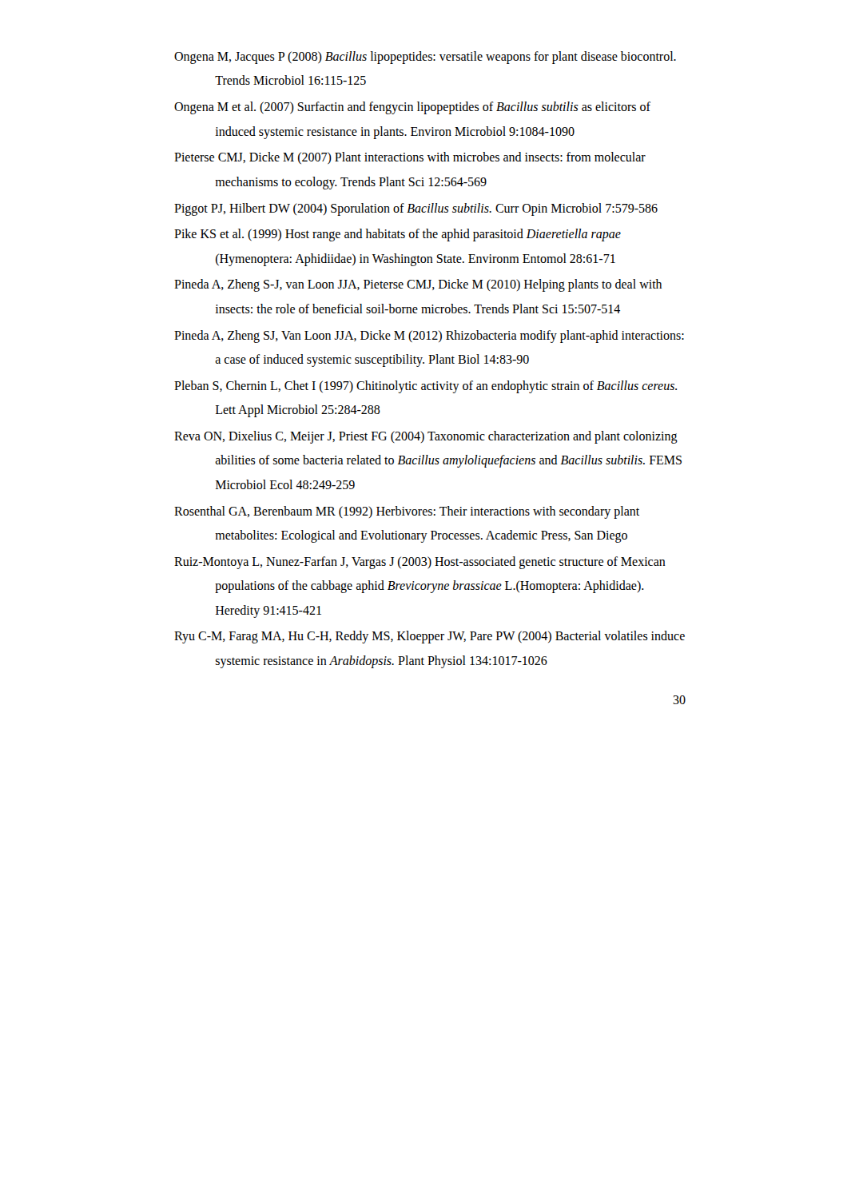Ongena M, Jacques P (2008) Bacillus lipopeptides: versatile weapons for plant disease biocontrol. Trends Microbiol 16:115-125
Ongena M et al. (2007) Surfactin and fengycin lipopeptides of Bacillus subtilis as elicitors of induced systemic resistance in plants. Environ Microbiol 9:1084-1090
Pieterse CMJ, Dicke M (2007) Plant interactions with microbes and insects: from molecular mechanisms to ecology. Trends Plant Sci 12:564-569
Piggot PJ, Hilbert DW (2004) Sporulation of Bacillus subtilis. Curr Opin Microbiol 7:579-586
Pike KS et al. (1999) Host range and habitats of the aphid parasitoid Diaeretiella rapae (Hymenoptera: Aphidiidae) in Washington State. Environm Entomol 28:61-71
Pineda A, Zheng S-J, van Loon JJA, Pieterse CMJ, Dicke M (2010) Helping plants to deal with insects: the role of beneficial soil-borne microbes. Trends Plant Sci 15:507-514
Pineda A, Zheng SJ, Van Loon JJA, Dicke M (2012) Rhizobacteria modify plant-aphid interactions: a case of induced systemic susceptibility. Plant Biol 14:83-90
Pleban S, Chernin L, Chet I (1997) Chitinolytic activity of an endophytic strain of Bacillus cereus. Lett Appl Microbiol 25:284-288
Reva ON, Dixelius C, Meijer J, Priest FG (2004) Taxonomic characterization and plant colonizing abilities of some bacteria related to Bacillus amyloliquefaciens and Bacillus subtilis. FEMS Microbiol Ecol 48:249-259
Rosenthal GA, Berenbaum MR (1992) Herbivores: Their interactions with secondary plant metabolites: Ecological and Evolutionary Processes. Academic Press, San Diego
Ruiz-Montoya L, Nunez-Farfan J, Vargas J (2003) Host-associated genetic structure of Mexican populations of the cabbage aphid Brevicoryne brassicae L.(Homoptera: Aphididae). Heredity 91:415-421
Ryu C-M, Farag MA, Hu C-H, Reddy MS, Kloepper JW, Pare PW (2004) Bacterial volatiles induce systemic resistance in Arabidopsis. Plant Physiol 134:1017-1026
30